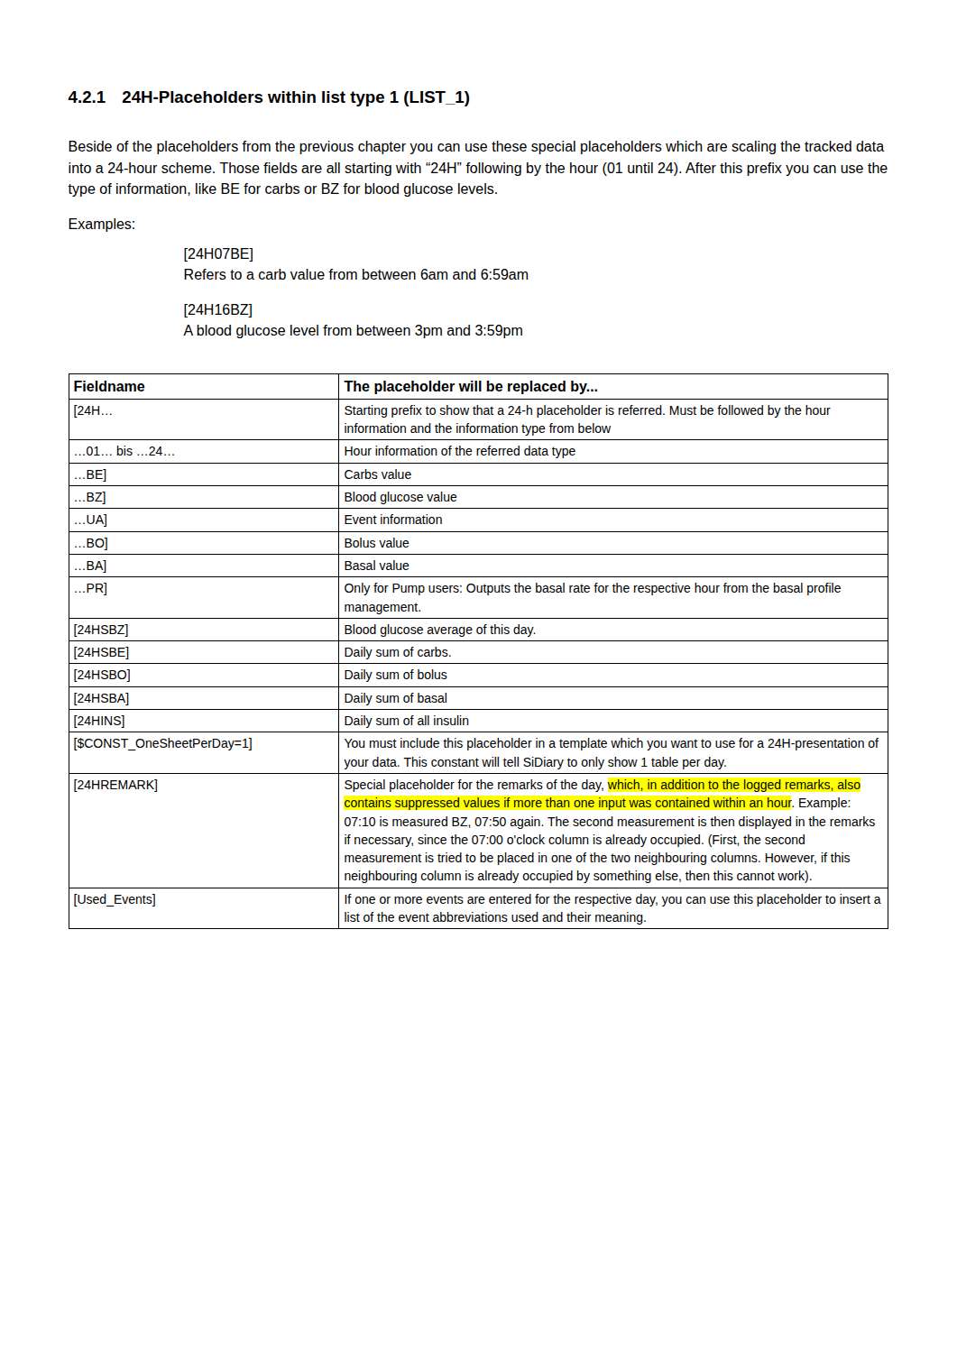4.2.124H-Placeholders within list type 1 (LIST_1)
Beside of the placeholders from the previous chapter you can use these special placeholders which are scaling the tracked data into a 24-hour scheme. Those fields are all starting with “24H” following by the hour (01 until 24). After this prefix you can use the type of information, like BE for carbs or BZ for blood glucose levels.
Examples:
[24H07BE]
Refers to a carb value from between 6am and 6:59am
[24H16BZ]
A blood glucose level from between 3pm and 3:59pm
| Fieldname | The placeholder will be replaced by... |
| --- | --- |
| [24H… | Starting prefix to show that a 24-h placeholder is referred. Must be followed by the hour information and the information type from below |
| …01… bis …24… | Hour information of the referred data type |
| …BE] | Carbs value |
| …BZ] | Blood glucose value |
| …UA] | Event information |
| …BO] | Bolus value |
| …BA] | Basal value |
| …PR] | Only for Pump users: Outputs the basal rate for the respective hour from the basal profile management. |
| [24HSBZ] | Blood glucose average of this day. |
| [24HSBE] | Daily sum of carbs. |
| [24HSBO] | Daily sum of bolus |
| [24HSBA] | Daily sum of basal |
| [24HINS] | Daily sum of all insulin |
| [$CONST_OneSheetPerDay=1] | You must include this placeholder in a template which you want to use for a 24H-presentation of your data. This constant will tell SiDiary to only show 1 table per day. |
| [24HREMARK] | Special placeholder for the remarks of the day, which, in addition to the logged remarks, also contains suppressed values if more than one input was contained within an hour . Example: 07:10 is measured BZ, 07:50 again. The second measurement is then displayed in the remarks if necessary, since the 07:00 o'clock column is already occupied. (First, the second measurement is tried to be placed in one of the two neighbouring columns. However, if this neighbouring column is already occupied by something else, then this cannot work). |
| [Used_Events] | If one or more events are entered for the respective day, you can use this placeholder to insert a list of the event abbreviations used and their meaning. |